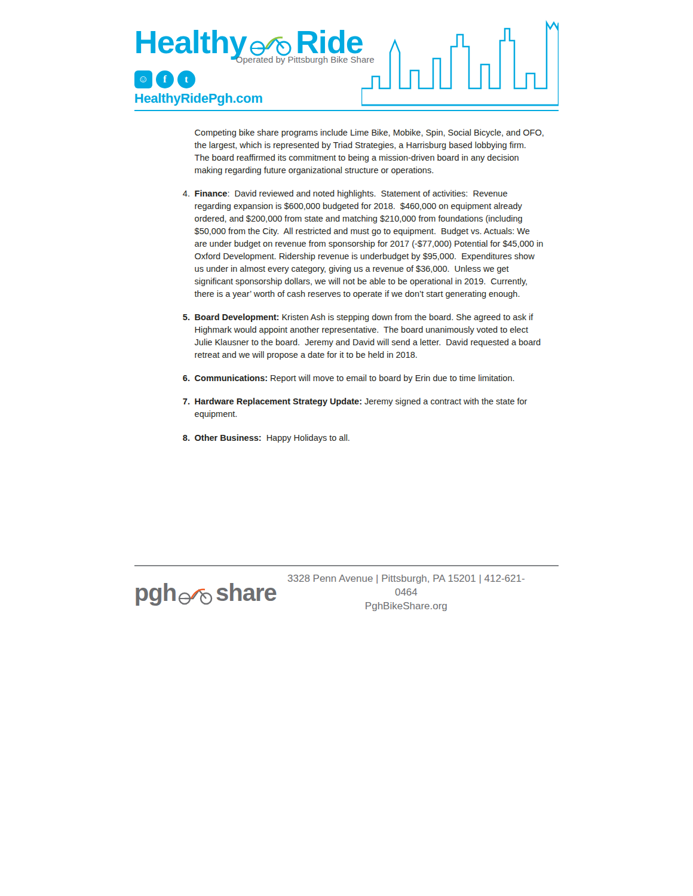Healthy Ride
Operated by Pittsburgh Bike Share
☺ f t
HealthyRidePgh.com
Competing bike share programs include Lime Bike, Mobike, Spin, Social Bicycle, and OFO, the largest, which is represented by Triad Strategies, a Harrisburg based lobbying firm.
The board reaffirmed its commitment to being a mission-driven board in any decision making regarding future organizational structure or operations.
Finance: David reviewed and noted highlights. Statement of activities: Revenue regarding expansion is $600,000 budgeted for 2018. $460,000 on equipment already ordered, and $200,000 from state and matching $210,000 from foundations (including $50,000 from the City. All restricted and must go to equipment. Budget vs. Actuals: We are under budget on revenue from sponsorship for 2017 (-$77,000) Potential for $45,000 in Oxford Development. Ridership revenue is underbudget by $95,000. Expenditures show us under in almost every category, giving us a revenue of $36,000. Unless we get significant sponsorship dollars, we will not be able to be operational in 2019. Currently, there is a year’ worth of cash reserves to operate if we don’t start generating enough.
Board Development: Kristen Ash is stepping down from the board. She agreed to ask if Highmark would appoint another representative. The board unanimously voted to elect Julie Klausner to the board. Jeremy and David will send a letter. David requested a board retreat and we will propose a date for it to be held in 2018.
Communications: Report will move to email to board by Erin due to time limitation.
Hardware Replacement Strategy Update: Jeremy signed a contract with the state for equipment.
Other Business: Happy Holidays to all.
pgh share
3328 Penn Avenue | Pittsburgh, PA 15201 | 412-621-0464
PghBikeShare.org